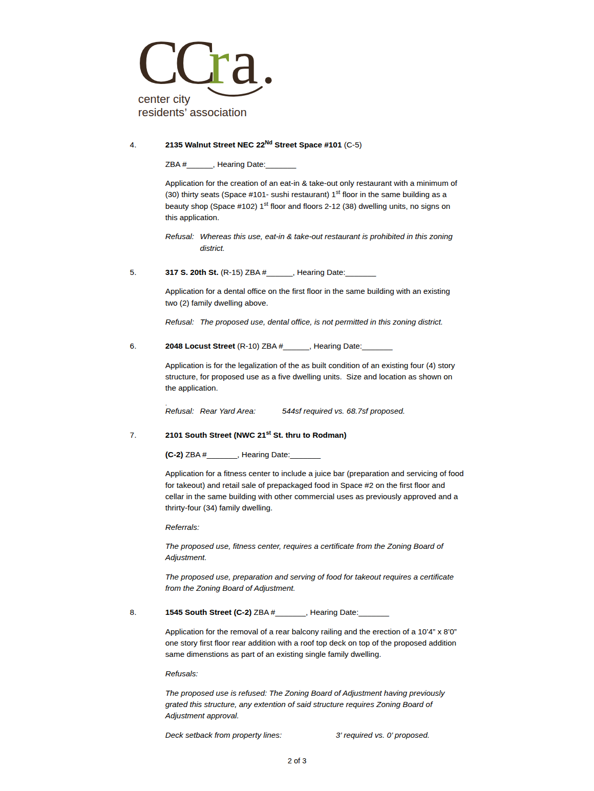CCRA logo C C r a center city residents’ association
2135 Walnut Street NEC 22Nd Street Space #101 (C-5)
ZBA #______, Hearing Date:_______
Application for the creation of an eat-in & take-out only restaurant with a minimum of (30) thirty seats (Space #101- sushi restaurant) 1st floor in the same building as a beauty shop (Space #102) 1st floor and floors 2-12 (38) dwelling units, no signs on this application.
Refusal: Whereas this use, eat-in & take-out restaurant is prohibited in this zoning district.
317 S. 20th St. (R-15) ZBA #______, Hearing Date:_______
Application for a dental office on the first floor in the same building with an existing two (2) family dwelling above.
Refusal: The proposed use, dental office, is not permitted in this zoning district.
2048 Locust Street (R-10) ZBA #______, Hearing Date:_______
Application is for the legalization of the as built condition of an existing four (4) story structure, for proposed use as a five dwelling units. Size and location as shown on the application.
.
Refusal: Rear Yard Area: 544sf required vs. 68.7sf proposed.
2101 South Street (NWC 21st St. thru to Rodman)
(C-2) ZBA #_______, Hearing Date:_______
Application for a fitness center to include a juice bar (preparation and servicing of food for takeout) and retail sale of prepackaged food in Space #2 on the first floor and cellar in the same building with other commercial uses as previously approved and a thrirty-four (34) family dwelling.
Referrals:
The proposed use, fitness center, requires a certificate from the Zoning Board of Adjustment.
The proposed use, preparation and serving of food for takeout requires a certificate from the Zoning Board of Adjustment.
1545 South Street (C-2) ZBA #_______, Hearing Date:_______
Application for the removal of a rear balcony railing and the erection of a 10’4” x 8’0” one story first floor rear addition with a roof top deck on top of the proposed addition same dimenstions as part of an existing single family dwelling.
Refusals:
The proposed use is refused: The Zoning Board of Adjustment having previously grated this structure, any extention of said structure requires Zoning Board of Adjustment approval.
Deck setback from property lines: 3’ required vs. 0’ proposed.
2 of 3